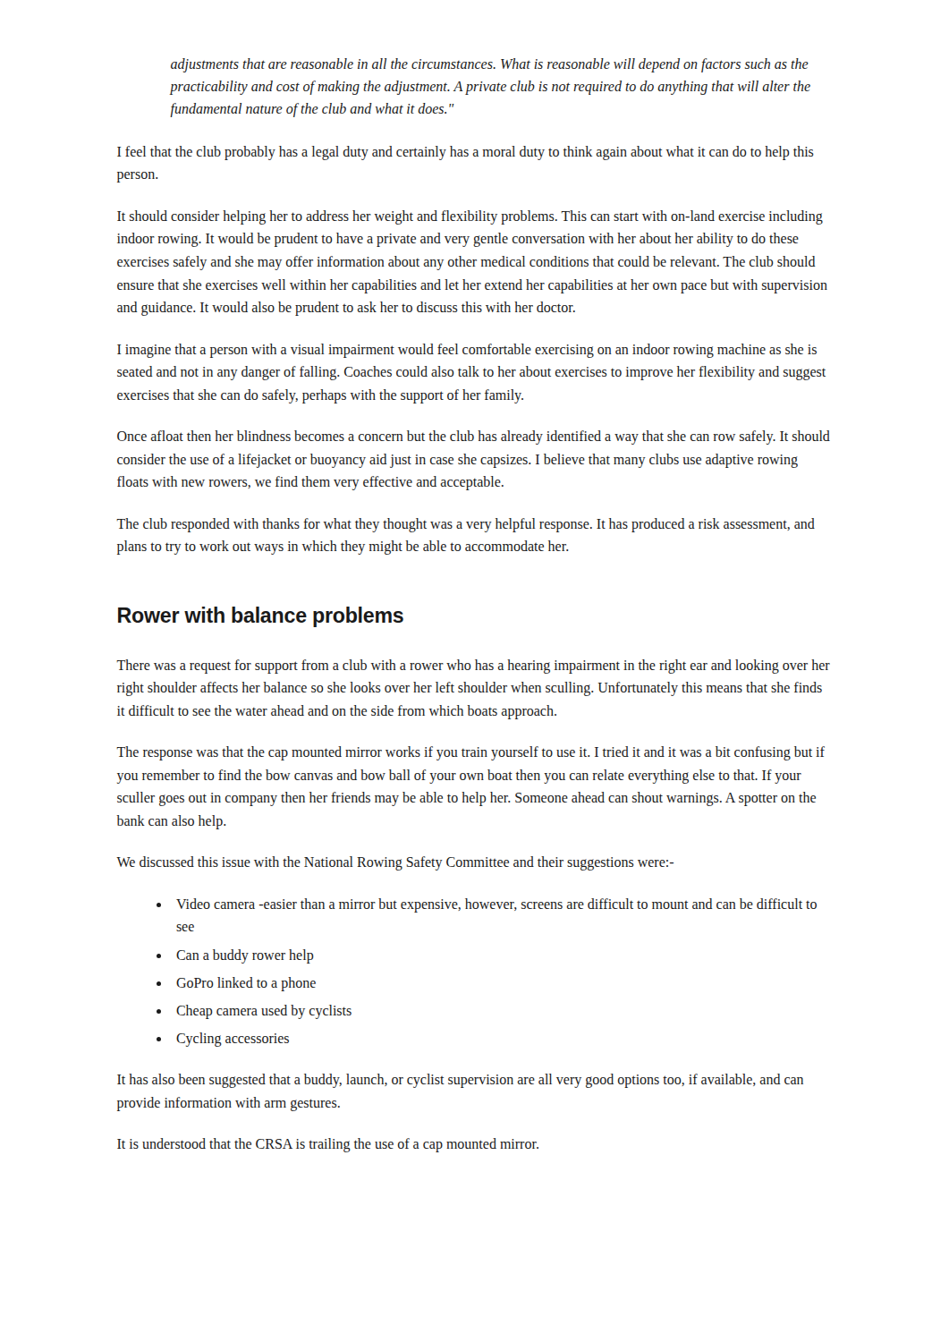adjustments that are reasonable in all the circumstances. What is reasonable will depend on factors such as the practicability and cost of making the adjustment. A private club is not required to do anything that will alter the fundamental nature of the club and what it does."
I feel that the club probably has a legal duty and certainly has a moral duty to think again about what it can do to help this person.
It should consider helping her to address her weight and flexibility problems. This can start with on-land exercise including indoor rowing. It would be prudent to have a private and very gentle conversation with her about her ability to do these exercises safely and she may offer information about any other medical conditions that could be relevant. The club should ensure that she exercises well within her capabilities and let her extend her capabilities at her own pace but with supervision and guidance. It would also be prudent to ask her to discuss this with her doctor.
I imagine that a person with a visual impairment would feel comfortable exercising on an indoor rowing machine as she is seated and not in any danger of falling. Coaches could also talk to her about exercises to improve her flexibility and suggest exercises that she can do safely, perhaps with the support of her family.
Once afloat then her blindness becomes a concern but the club has already identified a way that she can row safely. It should consider the use of a lifejacket or buoyancy aid just in case she capsizes. I believe that many clubs use adaptive rowing floats with new rowers, we find them very effective and acceptable.
The club responded with thanks for what they thought was a very helpful response. It has produced a risk assessment, and plans to try to work out ways in which they might be able to accommodate her.
Rower with balance problems
There was a request for support from a club with a rower who has a hearing impairment in the right ear and looking over her right shoulder affects her balance so she looks over her left shoulder when sculling. Unfortunately this means that she finds it difficult to see the water ahead and on the side from which boats approach.
The response was that the cap mounted mirror works if you train yourself to use it. I tried it and it was a bit confusing but if you remember to find the bow canvas and bow ball of your own boat then you can relate everything else to that. If your sculler goes out in company then her friends may be able to help her. Someone ahead can shout warnings. A spotter on the bank can also help.
We discussed this issue with the National Rowing Safety Committee and their suggestions were:-
Video camera -easier than a mirror but expensive, however, screens are difficult to mount and can be difficult to see
Can a buddy rower help
GoPro linked to a phone
Cheap camera used by cyclists
Cycling accessories
It has also been suggested that a buddy, launch, or cyclist supervision are all very good options too, if available, and can provide information with arm gestures.
It is understood that the CRSA is trailing the use of a cap mounted mirror.